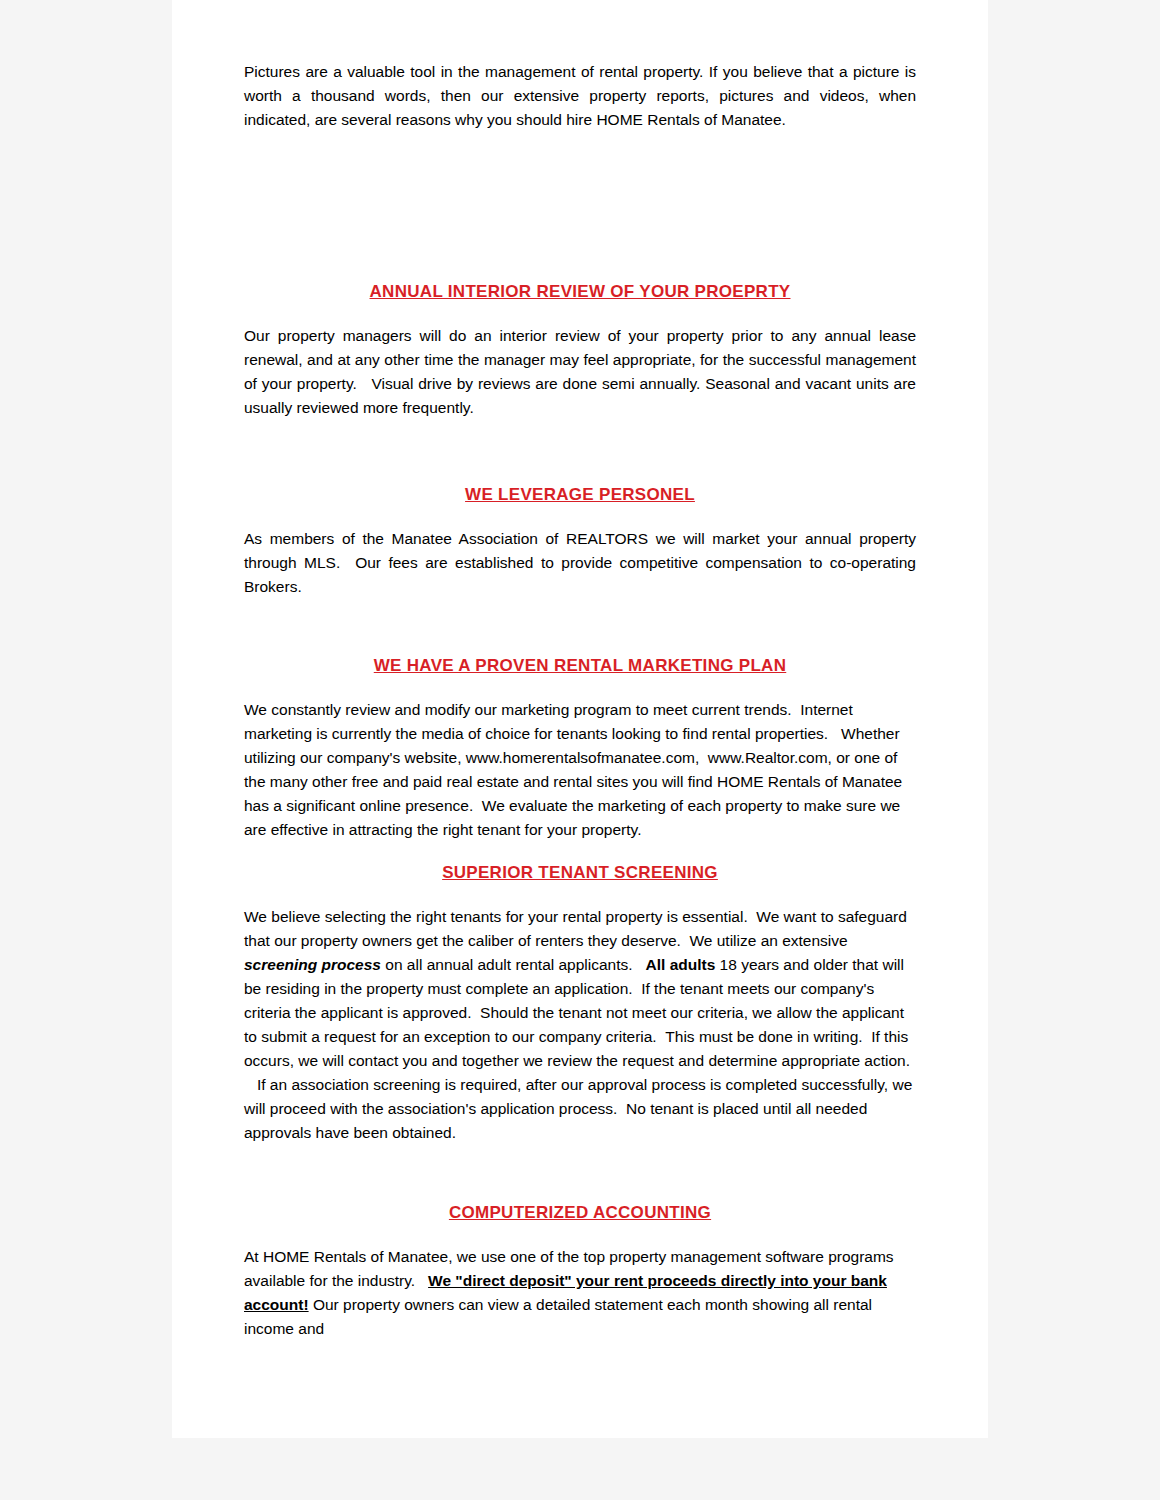Pictures are a valuable tool in the management of rental property. If you believe that a picture is worth a thousand words, then our extensive property reports, pictures and videos, when indicated, are several reasons why you should hire HOME Rentals of Manatee.
Annual Interior Review of Your Proeprty
Our property managers will do an interior review of your property prior to any annual lease renewal, and at any other time the manager may feel appropriate, for the successful management of your property. Visual drive by reviews are done semi annually. Seasonal and vacant units are usually reviewed more frequently.
We Leverage Personel
As members of the Manatee Association of REALTORS we will market your annual property through MLS. Our fees are established to provide competitive compensation to co-operating Brokers.
We Have a Proven Rental Marketing Plan
We constantly review and modify our marketing program to meet current trends. Internet marketing is currently the media of choice for tenants looking to find rental properties. Whether utilizing our company's website, www.homerentalsofmanatee.com, www.Realtor.com, or one of the many other free and paid real estate and rental sites you will find HOME Rentals of Manatee has a significant online presence. We evaluate the marketing of each property to make sure we are effective in attracting the right tenant for your property.
Superior Tenant Screening
We believe selecting the right tenants for your rental property is essential. We want to safeguard that our property owners get the caliber of renters they deserve. We utilize an extensive screening process on all annual adult rental applicants. All adults 18 years and older that will be residing in the property must complete an application. If the tenant meets our company's criteria the applicant is approved. Should the tenant not meet our criteria, we allow the applicant to submit a request for an exception to our company criteria. This must be done in writing. If this occurs, we will contact you and together we review the request and determine appropriate action. If an association screening is required, after our approval process is completed successfully, we will proceed with the association's application process. No tenant is placed until all needed approvals have been obtained.
Computerized Accounting
At HOME Rentals of Manatee, we use one of the top property management software programs available for the industry. We "direct deposit" your rent proceeds directly into your bank account! Our property owners can view a detailed statement each month showing all rental income and